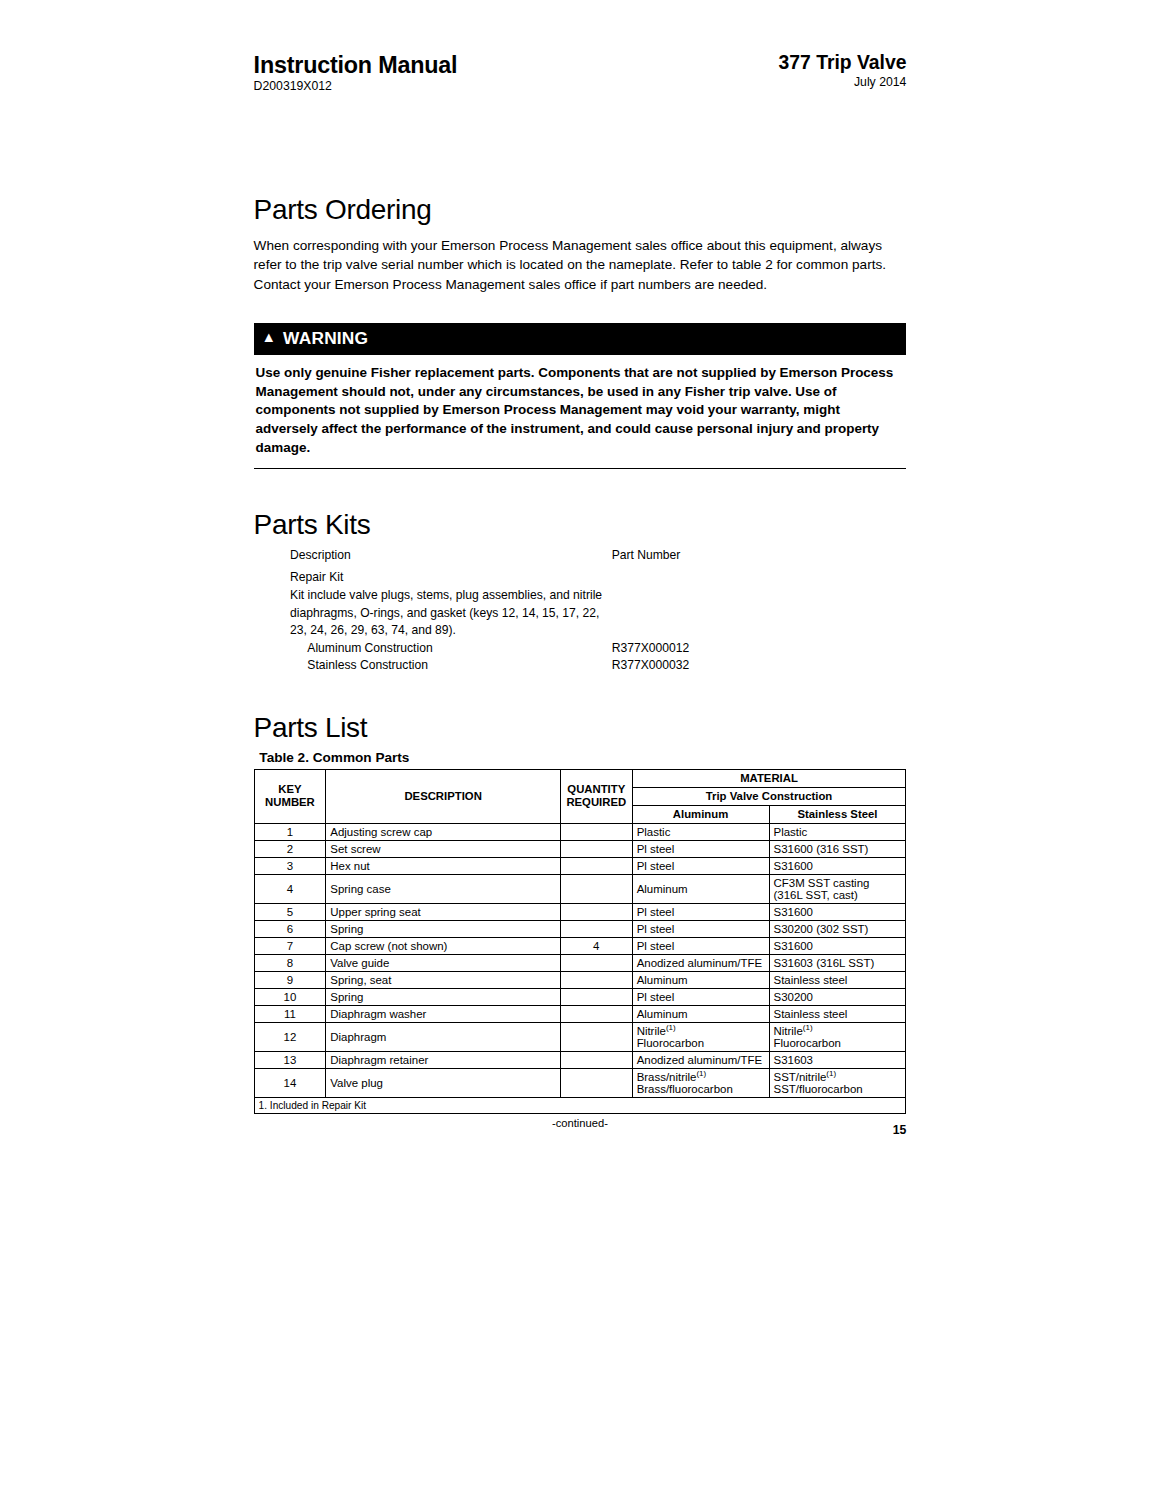Instruction Manual
D200319X012
377 Trip Valve
July 2014
Parts Ordering
When corresponding with your Emerson Process Management sales office about this equipment, always refer to the trip valve serial number which is located on the nameplate. Refer to table 2 for common parts. Contact your Emerson Process Management sales office if part numbers are needed.
▲ WARNING
Use only genuine Fisher replacement parts. Components that are not supplied by Emerson Process Management should not, under any circumstances, be used in any Fisher trip valve. Use of components not supplied by Emerson Process Management may void your warranty, might adversely affect the performance of the instrument, and could cause personal injury and property damage.
Parts Kits
Description
Part Number
Repair Kit
Kit include valve plugs, stems, plug assemblies, and nitrile
diaphragms, O-rings, and gasket (keys 12, 14, 15, 17, 22,
23, 24, 26, 29, 63, 74, and 89).
Aluminum Construction
R377X000012
Stainless Construction
R377X000032
Parts List
Table 2. Common Parts
| KEY NUMBER | DESCRIPTION | QUANTITY REQUIRED | MATERIAL |
| --- | --- | --- | --- |
| Trip Valve Construction |
| Aluminum | Stainless Steel |
| 1 | Adjusting screw cap | | Plastic | Plastic |
| 2 | Set screw | | Pl steel | S31600 (316 SST) |
| 3 | Hex nut | | Pl steel | S31600 |
| 4 | Spring case | | Aluminum | CF3M SST casting (316L SST, cast) |
| 5 | Upper spring seat | | Pl steel | S31600 |
| 6 | Spring | | Pl steel | S30200 (302 SST) |
| 7 | Cap screw (not shown) | 4 | Pl steel | S31600 |
| 8 | Valve guide | | Anodized aluminum/TFE | S31603 (316L SST) |
| 9 | Spring, seat | | Aluminum | Stainless steel |
| 10 | Spring | | Pl steel | S30200 |
| 11 | Diaphragm washer | | Aluminum | Stainless steel |
| 12 | Diaphragm | | Nitrile (1) Fluorocarbon | Nitrile (1) Fluorocarbon |
| 13 | Diaphragm retainer | | Anodized aluminum/TFE | S31603 |
| 14 | Valve plug | | Brass/nitrile (1) Brass/fluorocarbon | SST/nitrile (1) SST/fluorocarbon |
| 1. Included in Repair Kit |
-continued-
15